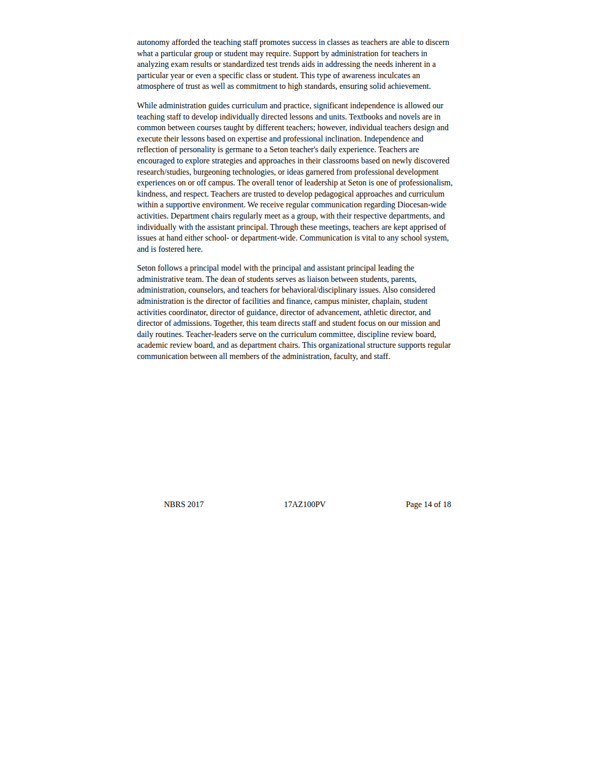autonomy afforded the teaching staff promotes success in classes as teachers are able to discern what a particular group or student may require. Support by administration for teachers in analyzing exam results or standardized test trends aids in addressing the needs inherent in a particular year or even a specific class or student. This type of awareness inculcates an atmosphere of trust as well as commitment to high standards, ensuring solid achievement.
While administration guides curriculum and practice, significant independence is allowed our teaching staff to develop individually directed lessons and units. Textbooks and novels are in common between courses taught by different teachers; however, individual teachers design and execute their lessons based on expertise and professional inclination. Independence and reflection of personality is germane to a Seton teacher's daily experience. Teachers are encouraged to explore strategies and approaches in their classrooms based on newly discovered research/studies, burgeoning technologies, or ideas garnered from professional development experiences on or off campus. The overall tenor of leadership at Seton is one of professionalism, kindness, and respect. Teachers are trusted to develop pedagogical approaches and curriculum within a supportive environment. We receive regular communication regarding Diocesan-wide activities. Department chairs regularly meet as a group, with their respective departments, and individually with the assistant principal. Through these meetings, teachers are kept apprised of issues at hand either school- or department-wide. Communication is vital to any school system, and is fostered here.
Seton follows a principal model with the principal and assistant principal leading the administrative team. The dean of students serves as liaison between students, parents, administration, counselors, and teachers for behavioral/disciplinary issues. Also considered administration is the director of facilities and finance, campus minister, chaplain, student activities coordinator, director of guidance, director of advancement, athletic director, and director of admissions. Together, this team directs staff and student focus on our mission and daily routines. Teacher-leaders serve on the curriculum committee, discipline review board, academic review board, and as department chairs. This organizational structure supports regular communication between all members of the administration, faculty, and staff.
NBRS 2017
17AZ100PV
Page 14 of 18